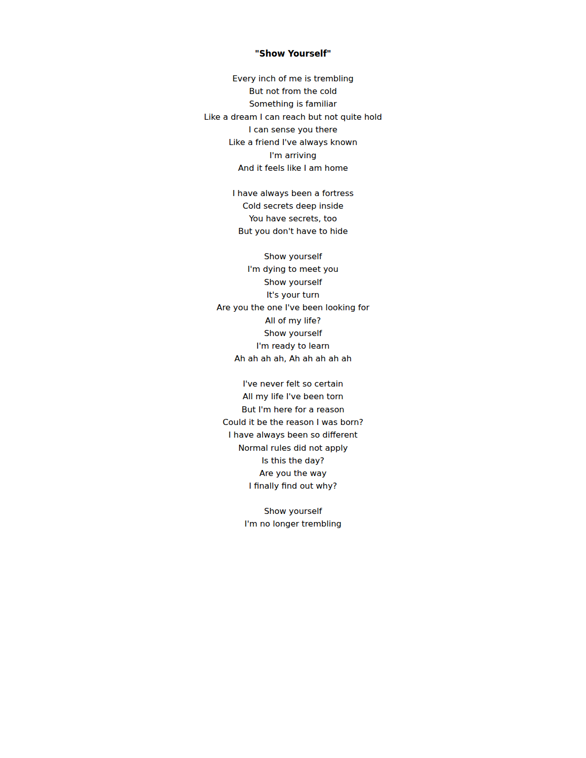"Show Yourself"
Every inch of me is trembling
But not from the cold
Something is familiar
Like a dream I can reach but not quite hold
I can sense you there
Like a friend I've always known
I'm arriving
And it feels like I am home
I have always been a fortress
Cold secrets deep inside
You have secrets, too
But you don't have to hide
Show yourself
I'm dying to meet you
Show yourself
It's your turn
Are you the one I've been looking for
All of my life?
Show yourself
I'm ready to learn
Ah ah ah ah, Ah ah ah ah ah
I've never felt so certain
All my life I've been torn
But I'm here for a reason
Could it be the reason I was born?
I have always been so different
Normal rules did not apply
Is this the day?
Are you the way
I finally find out why?
Show yourself
I'm no longer trembling